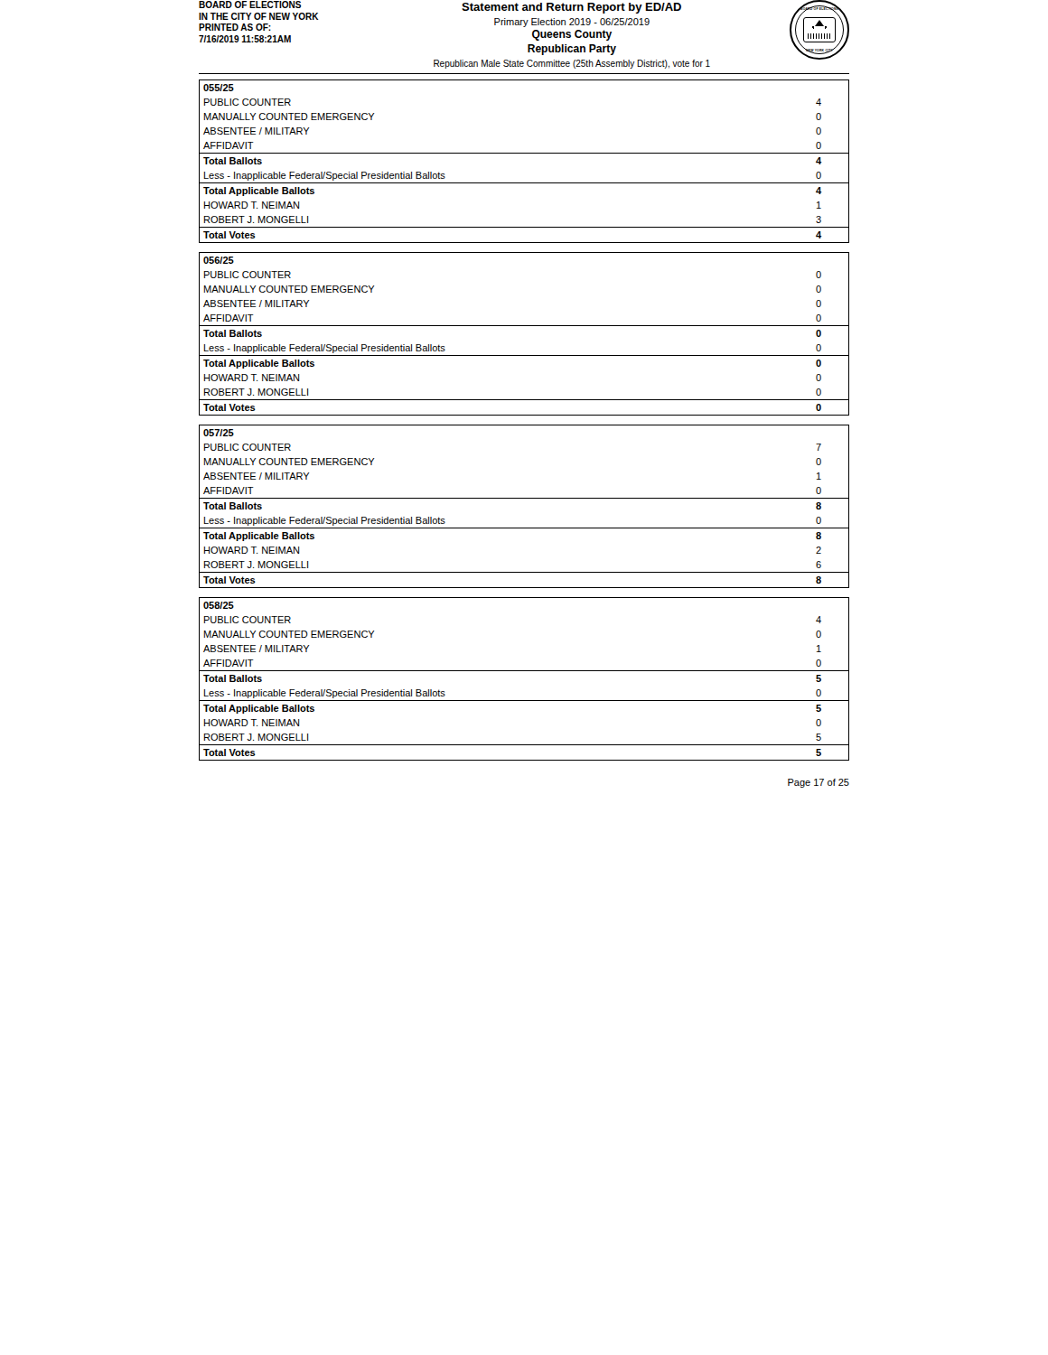BOARD OF ELECTIONS
IN THE CITY OF NEW YORK
PRINTED AS OF:
7/16/2019 11:58:21AM
Statement and Return Report by ED/AD
Primary Election 2019 - 06/25/2019
Queens County
Republican Party
Republican Male State Committee (25th Assembly District), vote for 1
BOARD OF ELECTIONS
NEW YORK CITY
055/25
| PUBLIC COUNTER | 4 |
| MANUALLY COUNTED EMERGENCY | 0 |
| ABSENTEE / MILITARY | 0 |
| AFFIDAVIT | 0 |
| Total Ballots | 4 |
| Less - Inapplicable Federal/Special Presidential Ballots | 0 |
| Total Applicable Ballots | 4 |
| HOWARD T. NEIMAN | 1 |
| ROBERT J. MONGELLI | 3 |
| Total Votes | 4 |
056/25
| PUBLIC COUNTER | 0 |
| MANUALLY COUNTED EMERGENCY | 0 |
| ABSENTEE / MILITARY | 0 |
| AFFIDAVIT | 0 |
| Total Ballots | 0 |
| Less - Inapplicable Federal/Special Presidential Ballots | 0 |
| Total Applicable Ballots | 0 |
| HOWARD T. NEIMAN | 0 |
| ROBERT J. MONGELLI | 0 |
| Total Votes | 0 |
057/25
| PUBLIC COUNTER | 7 |
| MANUALLY COUNTED EMERGENCY | 0 |
| ABSENTEE / MILITARY | 1 |
| AFFIDAVIT | 0 |
| Total Ballots | 8 |
| Less - Inapplicable Federal/Special Presidential Ballots | 0 |
| Total Applicable Ballots | 8 |
| HOWARD T. NEIMAN | 2 |
| ROBERT J. MONGELLI | 6 |
| Total Votes | 8 |
058/25
| PUBLIC COUNTER | 4 |
| MANUALLY COUNTED EMERGENCY | 0 |
| ABSENTEE / MILITARY | 1 |
| AFFIDAVIT | 0 |
| Total Ballots | 5 |
| Less - Inapplicable Federal/Special Presidential Ballots | 0 |
| Total Applicable Ballots | 5 |
| HOWARD T. NEIMAN | 0 |
| ROBERT J. MONGELLI | 5 |
| Total Votes | 5 |
Page 17 of 25